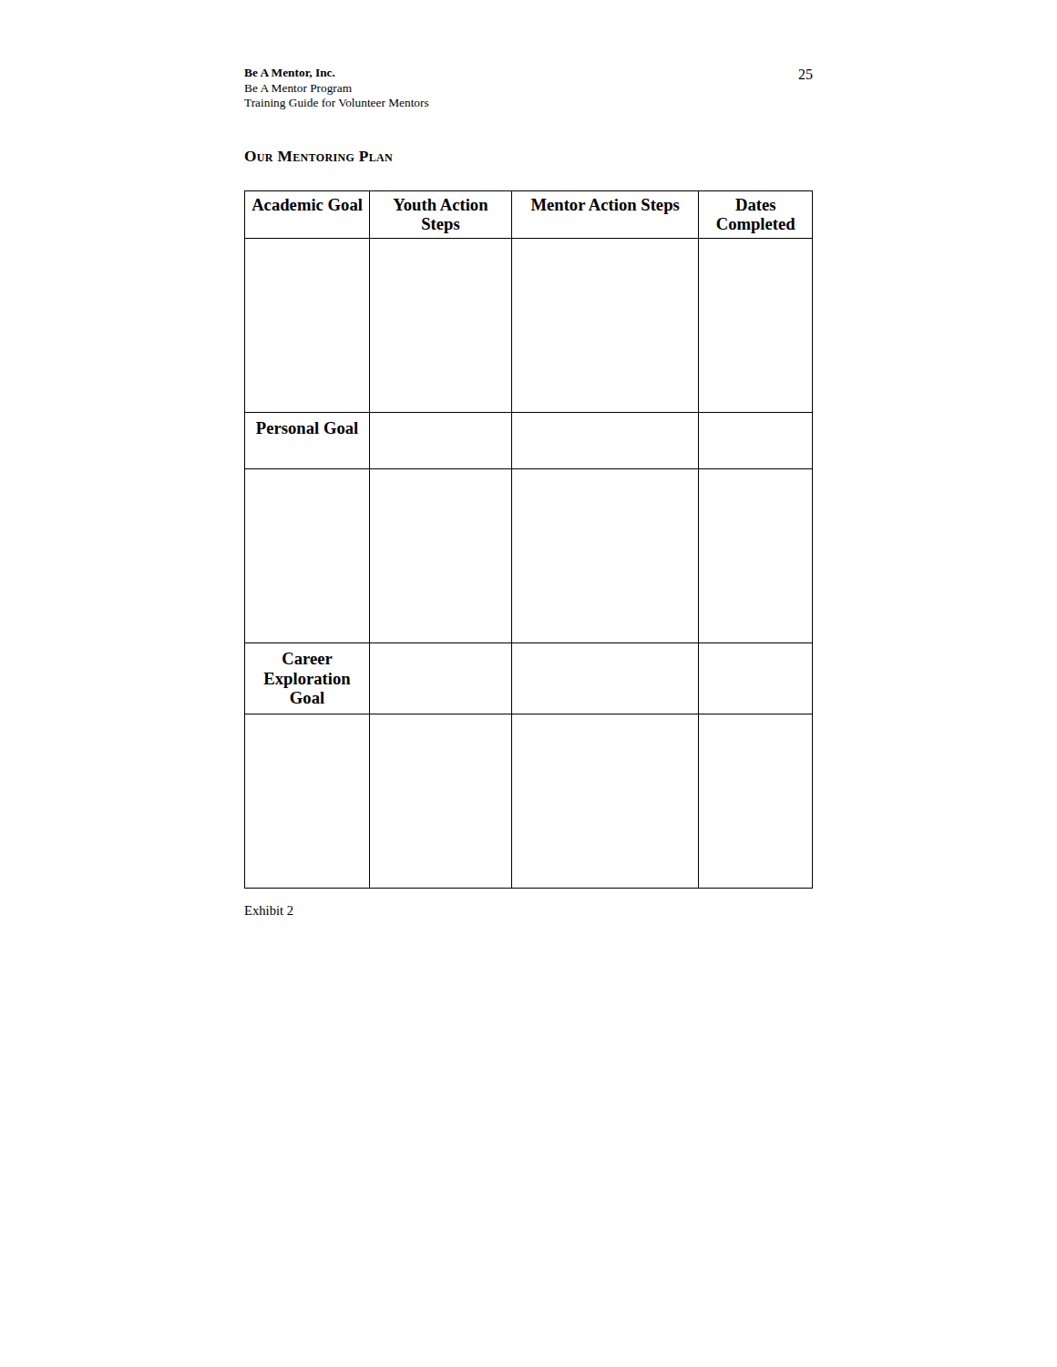25
Be A Mentor, Inc.
Be A Mentor Program
Training Guide for Volunteer Mentors
Our Mentoring Plan
| Academic Goal | Youth Action Steps | Mentor Action Steps | Dates Completed |
| --- | --- | --- | --- |
| Personal Goal | | | |
| Career Exploration Goal | | | |
Exhibit 2